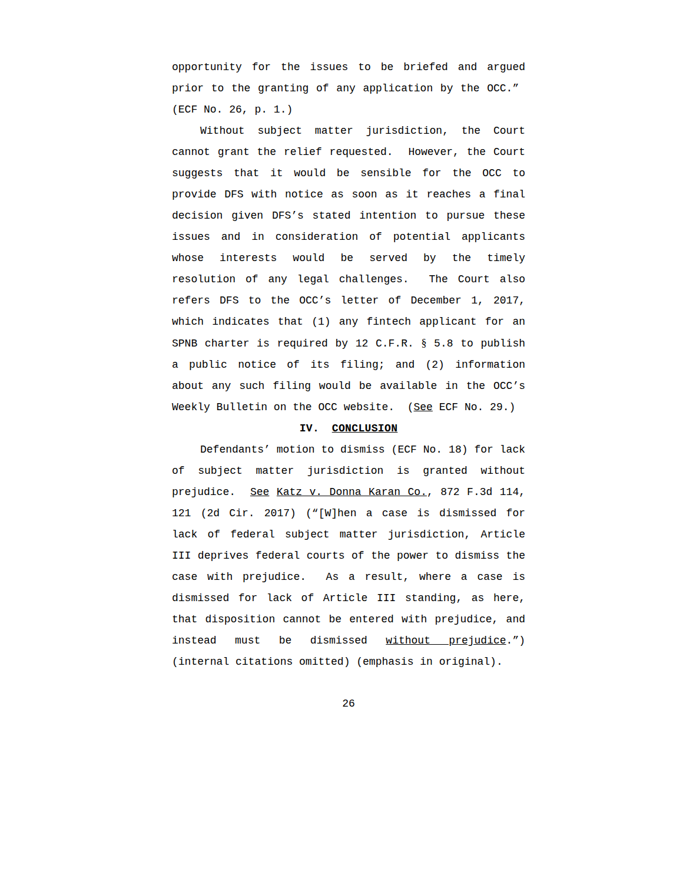opportunity for the issues to be briefed and argued prior to the granting of any application by the OCC.” (ECF No. 26, p. 1.)
Without subject matter jurisdiction, the Court cannot grant the relief requested. However, the Court suggests that it would be sensible for the OCC to provide DFS with notice as soon as it reaches a final decision given DFS’s stated intention to pursue these issues and in consideration of potential applicants whose interests would be served by the timely resolution of any legal challenges. The Court also refers DFS to the OCC’s letter of December 1, 2017, which indicates that (1) any fintech applicant for an SPNB charter is required by 12 C.F.R. § 5.8 to publish a public notice of its filing; and (2) information about any such filing would be available in the OCC’s Weekly Bulletin on the OCC website. (See ECF No. 29.)
IV. CONCLUSION
Defendants’ motion to dismiss (ECF No. 18) for lack of subject matter jurisdiction is granted without prejudice. See Katz v. Donna Karan Co., 872 F.3d 114, 121 (2d Cir. 2017) (“[W]hen a case is dismissed for lack of federal subject matter jurisdiction, Article III deprives federal courts of the power to dismiss the case with prejudice. As a result, where a case is dismissed for lack of Article III standing, as here, that disposition cannot be entered with prejudice, and instead must be dismissed without prejudice.”) (internal citations omitted) (emphasis in original).
26